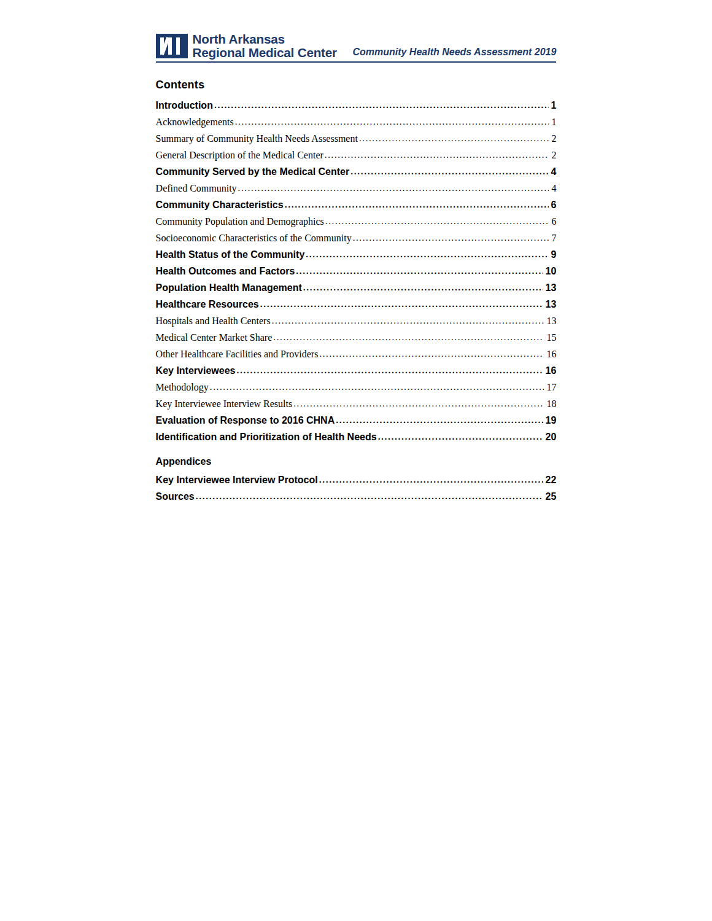North Arkansas
Regional Medical Center
Community Health Needs Assessment 2019
Contents
Introduction .................................................................................................................................. 1
Acknowledgements ............................................................................................................................. 1
Summary of Community Health Needs Assessment ......................................................................... 2
General Description of the Medical Center ......................................................................................... 2
Community Served by the Medical Center ......................................................................... 4
Defined Community ............................................................................................................................. 4
Community Characteristics .................................................................................................. 6
Community Population and Demographics ......................................................................................... 6
Socioeconomic Characteristics of the Community ......................................................................... 7
Health Status of the Community ......................................................................................... 9
Health Outcomes and Factors ......................................................................................... 10
Population Health Management ......................................................................................... 13
Healthcare Resources ......................................................................................................... 13
Hospitals and Health Centers ......................................................................................................... 13
Medical Center Market Share ......................................................................................................... 15
Other Healthcare Facilities and Providers ......................................................................................... 16
Key Interviewees ......................................................................................................... 16
Methodology ............................................................................................................................. 17
Key Interviewee Interview Results ......................................................................................... 18
Evaluation of Response to 2016 CHNA ......................................................................... 19
Identification and Prioritization of Health Needs ......................................................... 20
Appendices
Key Interviewee Interview Protocol ......................................................................... 22
Sources ......................................................................................................... 25